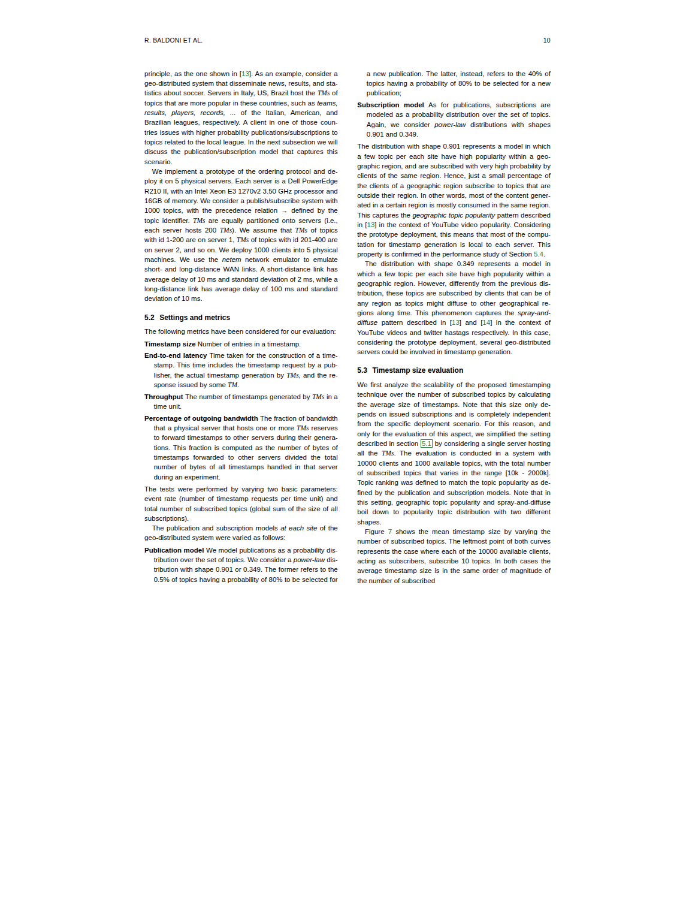R. Baldoni et al.
10
principle, as the one shown in [13]. As an example, consider a geo-distributed system that disseminate news, results, and statistics about soccer. Servers in Italy, US, Brazil host the TMs of topics that are more popular in these countries, such as teams, results, players, records, ... of the Italian, American, and Brazilian leagues, respectively. A client in one of those countries issues with higher probability publications/subscriptions to topics related to the local league. In the next subsection we will discuss the publication/subscription model that captures this scenario.
We implement a prototype of the ordering protocol and deploy it on 5 physical servers. Each server is a Dell PowerEdge R210 II, with an Intel Xeon E3 1270v2 3.50 GHz processor and 16GB of memory. We consider a publish/subscribe system with 1000 topics, with the precedence relation → defined by the topic identifier. TMs are equally partitioned onto servers (i.e., each server hosts 200 TMs). We assume that TMs of topics with id 1-200 are on server 1, TMs of topics with id 201-400 are on server 2, and so on. We deploy 1000 clients into 5 physical machines. We use the netem network emulator to emulate short- and long-distance WAN links. A short-distance link has average delay of 10 ms and standard deviation of 2 ms, while a long-distance link has average delay of 100 ms and standard deviation of 10 ms.
5.2 Settings and metrics
The following metrics have been considered for our evaluation:
Timestamp size
Number of entries in a timestamp.
End-to-end latency
Time taken for the construction of a timestamp. This time includes the timestamp request by a publisher, the actual timestamp generation by TMs, and the response issued by some TM.
Throughput
The number of timestamps generated by TMs in a time unit.
Percentage of outgoing bandwidth
The fraction of bandwidth that a physical server that hosts one or more TMs reserves to forward timestamps to other servers during their generations. This fraction is computed as the number of bytes of timestamps forwarded to other servers divided the total number of bytes of all timestamps handled in that server during an experiment.
The tests were performed by varying two basic parameters: event rate (number of timestamp requests per time unit) and total number of subscribed topics (global sum of the size of all subscriptions).
The publication and subscription models at each site of the geo-distributed system were varied as follows:
Publication model
We model publications as a probability distribution over the set of topics. We consider a power-law distribution with shape 0.901 or 0.349. The former refers to the 0.5% of topics having a probability of 80% to be selected for a new publication. The latter, instead, refers to the 40% of topics having a probability of 80% to be selected for a new publication;
Subscription model
As for publications, subscriptions are modeled as a probability distribution over the set of topics. Again, we consider power-law distributions with shapes 0.901 and 0.349.
The distribution with shape 0.901 represents a model in which a few topic per each site have high popularity within a geographic region, and are subscribed with very high probability by clients of the same region. Hence, just a small percentage of the clients of a geographic region subscribe to topics that are outside their region. In other words, most of the content generated in a certain region is mostly consumed in the same region. This captures the geographic topic popularity pattern described in [13] in the context of YouTube video popularity. Considering the prototype deployment, this means that most of the computation for timestamp generation is local to each server. This property is confirmed in the performance study of Section 5.4.
The distribution with shape 0.349 represents a model in which a few topic per each site have high popularity within a geographic region. However, differently from the previous distribution, these topics are subscribed by clients that can be of any region as topics might diffuse to other geographical regions along time. This phenomenon captures the spray-and-diffuse pattern described in [13] and [14] in the context of YouTube videos and twitter hastags respectively. In this case, considering the prototype deployment, several geo-distributed servers could be involved in timestamp generation.
5.3 Timestamp size evaluation
We first analyze the scalability of the proposed timestamping technique over the number of subscribed topics by calculating the average size of timestamps. Note that this size only depends on issued subscriptions and is completely independent from the specific deployment scenario. For this reason, and only for the evaluation of this aspect, we simplified the setting described in section 5.1 by considering a single server hosting all the TMs. The evaluation is conducted in a system with 10000 clients and 1000 available topics, with the total number of subscribed topics that varies in the range [10k - 2000k]. Topic ranking was defined to match the topic popularity as defined by the publication and subscription models. Note that in this setting, geographic topic popularity and spray-and-diffuse boil down to popularity topic distribution with two different shapes.
Figure 7 shows the mean timestamp size by varying the number of subscribed topics. The leftmost point of both curves represents the case where each of the 10000 available clients, acting as subscribers, subscribe 10 topics. In both cases the average timestamp size is in the same order of magnitude of the number of subscribed